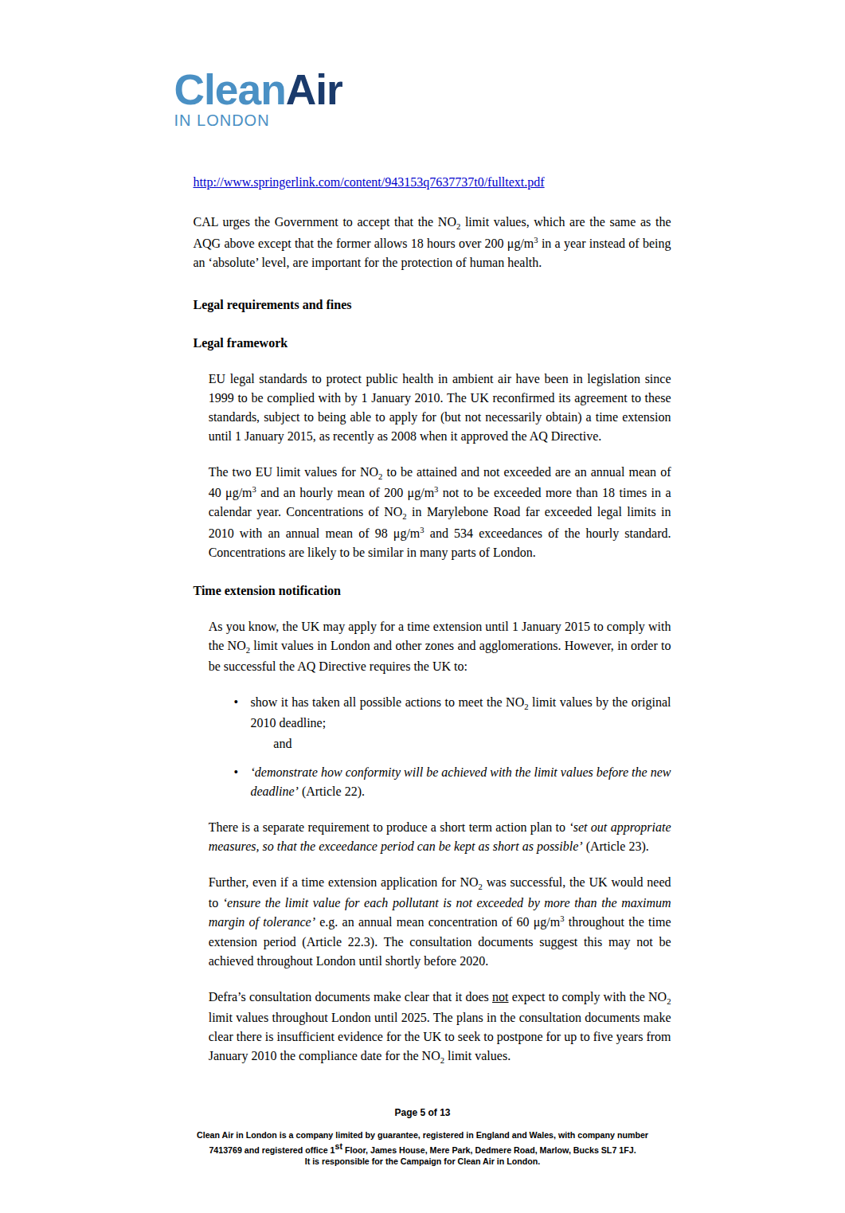Clean Air
IN LONDON
http://www.springerlink.com/content/943153q7637737t0/fulltext.pdf
CAL urges the Government to accept that the NO2 limit values, which are the same as the AQG above except that the former allows 18 hours over 200 μg/m3 in a year instead of being an ‘absolute’ level, are important for the protection of human health.
Legal requirements and fines
Legal framework
EU legal standards to protect public health in ambient air have been in legislation since 1999 to be complied with by 1 January 2010. The UK reconfirmed its agreement to these standards, subject to being able to apply for (but not necessarily obtain) a time extension until 1 January 2015, as recently as 2008 when it approved the AQ Directive.
The two EU limit values for NO2 to be attained and not exceeded are an annual mean of 40 μg/m3 and an hourly mean of 200 μg/m3 not to be exceeded more than 18 times in a calendar year. Concentrations of NO2 in Marylebone Road far exceeded legal limits in 2010 with an annual mean of 98 μg/m3 and 534 exceedances of the hourly standard. Concentrations are likely to be similar in many parts of London.
Time extension notification
As you know, the UK may apply for a time extension until 1 January 2015 to comply with the NO2 limit values in London and other zones and agglomerations. However, in order to be successful the AQ Directive requires the UK to:
show it has taken all possible actions to meet the NO2 limit values by the original 2010 deadline;
and
‘demonstrate how conformity will be achieved with the limit values before the new deadline’ (Article 22).
There is a separate requirement to produce a short term action plan to ‘set out appropriate measures, so that the exceedance period can be kept as short as possible’ (Article 23).
Further, even if a time extension application for NO2 was successful, the UK would need to ‘ensure the limit value for each pollutant is not exceeded by more than the maximum margin of tolerance’ e.g. an annual mean concentration of 60 μg/m3 throughout the time extension period (Article 22.3). The consultation documents suggest this may not be achieved throughout London until shortly before 2020.
Defra’s consultation documents make clear that it does not expect to comply with the NO2 limit values throughout London until 2025. The plans in the consultation documents make clear there is insufficient evidence for the UK to seek to postpone for up to five years from January 2010 the compliance date for the NO2 limit values.
Page 5 of 13
Clean Air in London is a company limited by guarantee, registered in England and Wales, with company number
7413769 and registered office 1st Floor, James House, Mere Park, Dedmere Road, Marlow, Bucks SL7 1FJ.
It is responsible for the Campaign for Clean Air in London.